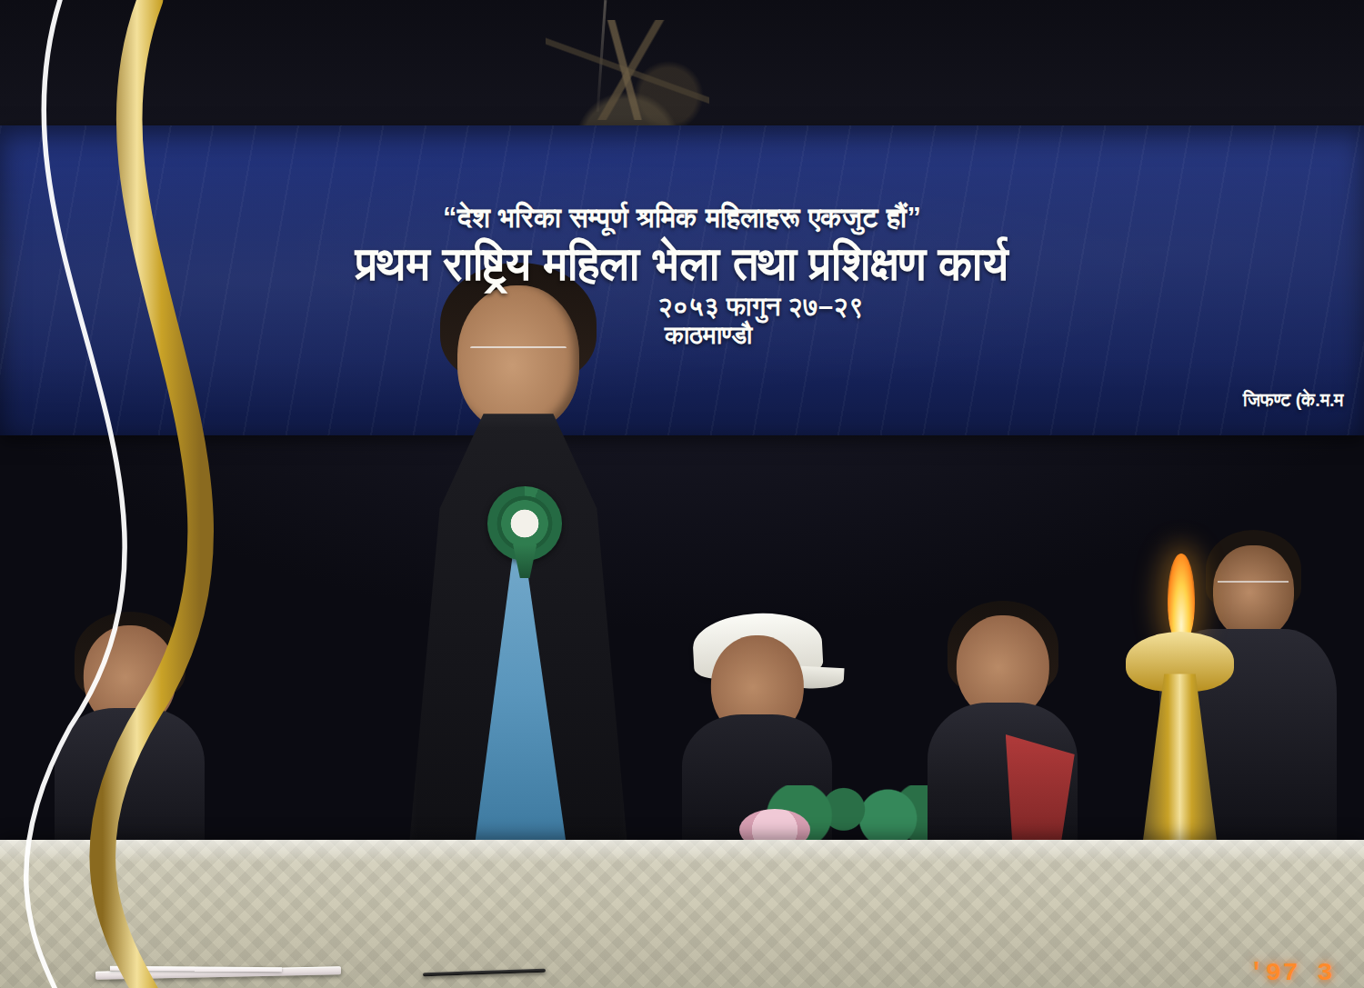“देश भरिका सम्पूर्ण श्रमिक महिलाहरू एकजुट हौं”
प्रथम राष्ट्रिय महिला भेला तथा प्रशिक्षण कार्य
२०५३ फागुन २७–२९
काठमाण्डौ
जिफण्ट (के.म.म
'97 3
“देश भरिका सम्पूर्ण श्रमिक महिलाहरू एकजुट हौं” — प्रथम राष्ट्रिय महिला भेला तथा प्रशिक्षण कार्यक्रम, २०५३ फागुन २७–२९, काठमाण्डौ। आयोजक: जिफण्ट (के.म.म)। मितिको छाप: '97 3।